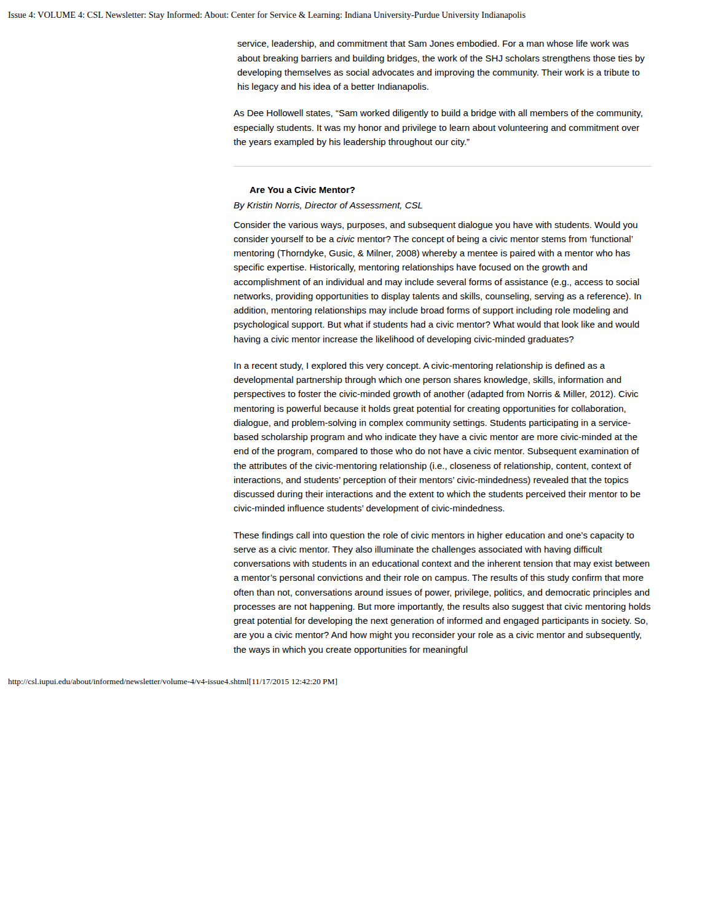Issue 4: VOLUME 4: CSL Newsletter: Stay Informed: About: Center for Service & Learning: Indiana University-Purdue University Indianapolis
service, leadership, and commitment that Sam Jones embodied. For a man whose life work was about breaking barriers and building bridges, the work of the SHJ scholars strengthens those ties by developing themselves as social advocates and improving the community. Their work is a tribute to his legacy and his idea of a better Indianapolis.
As Dee Hollowell states, “Sam worked diligently to build a bridge with all members of the community, especially students. It was my honor and privilege to learn about volunteering and commitment over the years exampled by his leadership throughout our city.”
Are You a Civic Mentor?
By Kristin Norris, Director of Assessment, CSL
Consider the various ways, purposes, and subsequent dialogue you have with students. Would you consider yourself to be a civic mentor? The concept of being a civic mentor stems from ‘functional’ mentoring (Thorndyke, Gusic, & Milner, 2008) whereby a mentee is paired with a mentor who has specific expertise. Historically, mentoring relationships have focused on the growth and accomplishment of an individual and may include several forms of assistance (e.g., access to social networks, providing opportunities to display talents and skills, counseling, serving as a reference). In addition, mentoring relationships may include broad forms of support including role modeling and psychological support. But what if students had a civic mentor? What would that look like and would having a civic mentor increase the likelihood of developing civic-minded graduates?
In a recent study, I explored this very concept. A civic-mentoring relationship is defined as a developmental partnership through which one person shares knowledge, skills, information and perspectives to foster the civic-minded growth of another (adapted from Norris & Miller, 2012). Civic mentoring is powerful because it holds great potential for creating opportunities for collaboration, dialogue, and problem-solving in complex community settings. Students participating in a service-based scholarship program and who indicate they have a civic mentor are more civic-minded at the end of the program, compared to those who do not have a civic mentor. Subsequent examination of the attributes of the civic-mentoring relationship (i.e., closeness of relationship, content, context of interactions, and students’ perception of their mentors’ civic-mindedness) revealed that the topics discussed during their interactions and the extent to which the students perceived their mentor to be civic-minded influence students’ development of civic-mindedness.
These findings call into question the role of civic mentors in higher education and one’s capacity to serve as a civic mentor. They also illuminate the challenges associated with having difficult conversations with students in an educational context and the inherent tension that may exist between a mentor’s personal convictions and their role on campus. The results of this study confirm that more often than not, conversations around issues of power, privilege, politics, and democratic principles and processes are not happening. But more importantly, the results also suggest that civic mentoring holds great potential for developing the next generation of informed and engaged participants in society. So, are you a civic mentor? And how might you reconsider your role as a civic mentor and subsequently, the ways in which you create opportunities for meaningful
http://csl.iupui.edu/about/informed/newsletter/volume-4/v4-issue4.shtml[11/17/2015 12:42:20 PM]